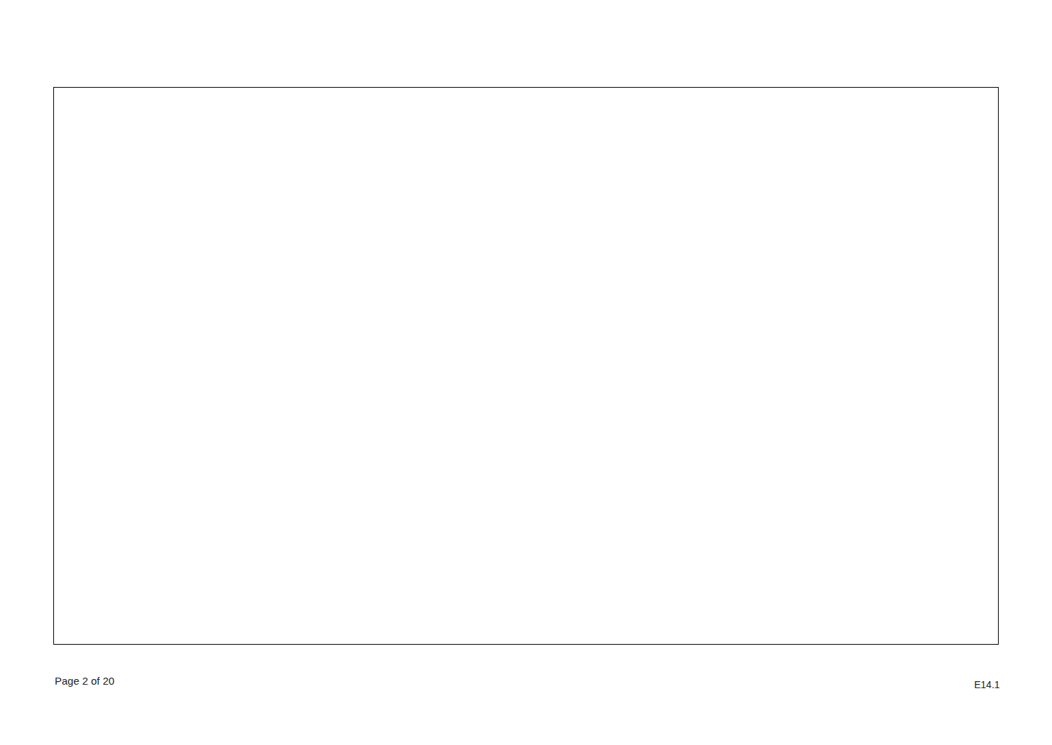Page 2 of 20
E14.1